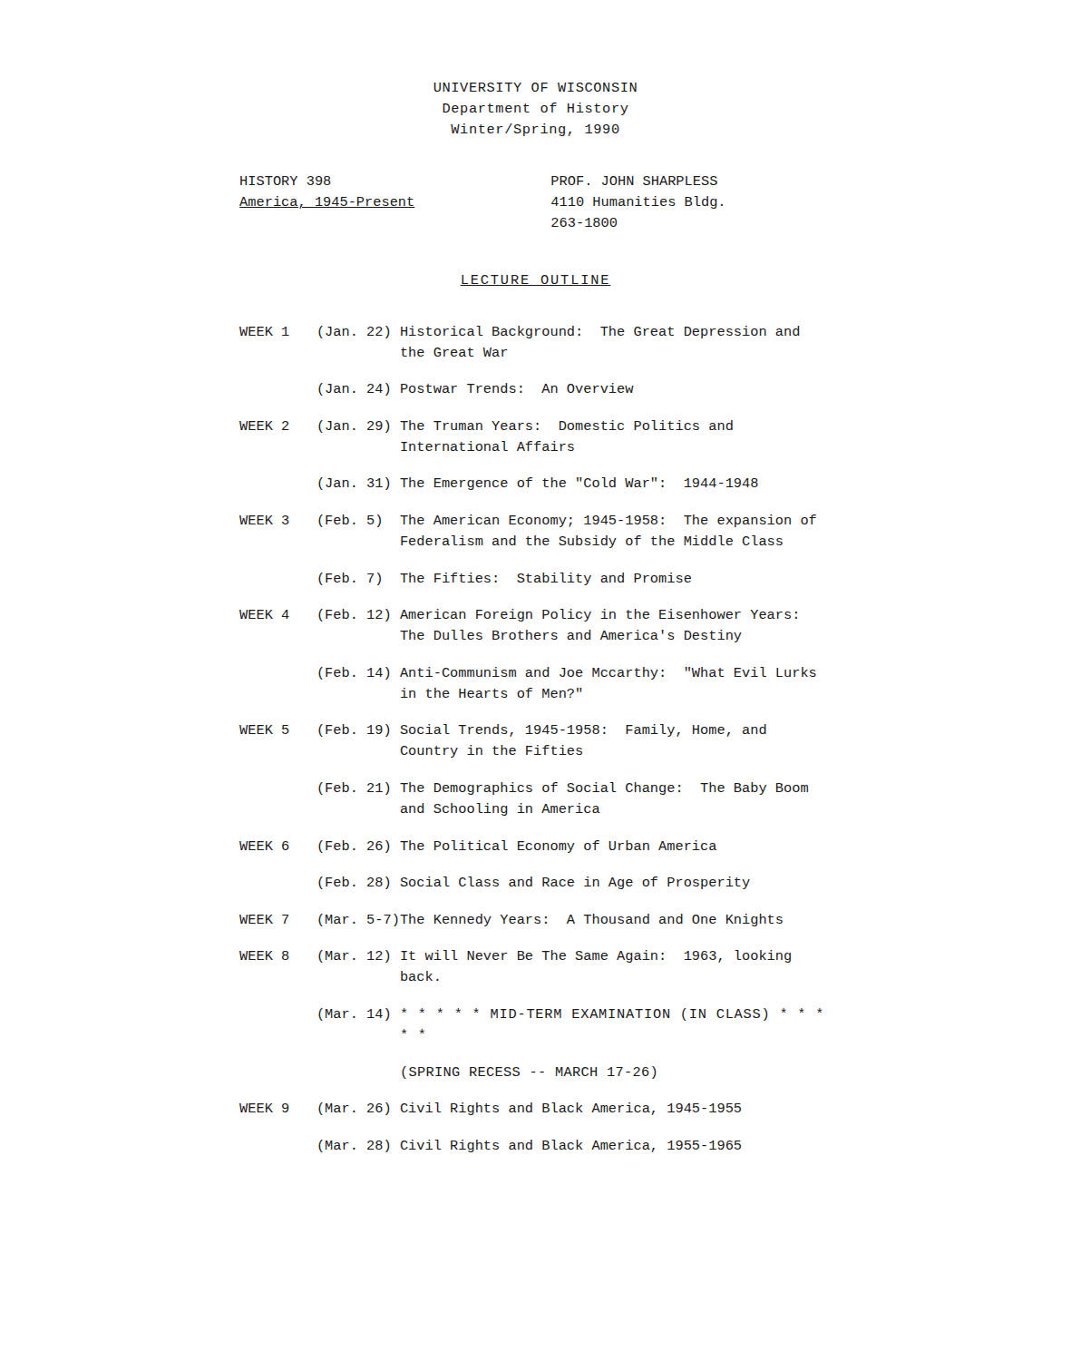UNIVERSITY OF WISCONSIN
Department of History
Winter/Spring, 1990
HISTORY 398
America, 1945-Present
PROF. JOHN SHARPLESS
4110 Humanities Bldg.
263-1800
LECTURE OUTLINE
| WEEK 1 | (Jan. 22) | Historical Background: The Great Depression and the Great War |
| | (Jan. 24) | Postwar Trends: An Overview |
| WEEK 2 | (Jan. 29) | The Truman Years: Domestic Politics and International Affairs |
| | (Jan. 31) | The Emergence of the "Cold War": 1944-1948 |
| WEEK 3 | (Feb. 5) | The American Economy; 1945-1958: The expansion of Federalism and the Subsidy of the Middle Class |
| | (Feb. 7) | The Fifties: Stability and Promise |
| WEEK 4 | (Feb. 12) | American Foreign Policy in the Eisenhower Years: The Dulles Brothers and America's Destiny |
| | (Feb. 14) | Anti-Communism and Joe Mccarthy: "What Evil Lurks in the Hearts of Men?" |
| WEEK 5 | (Feb. 19) | Social Trends, 1945-1958: Family, Home, and Country in the Fifties |
| | (Feb. 21) | The Demographics of Social Change: The Baby Boom and Schooling in America |
| WEEK 6 | (Feb. 26) | The Political Economy of Urban America |
| | (Feb. 28) | Social Class and Race in Age of Prosperity |
| WEEK 7 | (Mar. 5-7) | The Kennedy Years: A Thousand and One Knights |
| WEEK 8 | (Mar. 12) | It will Never Be The Same Again: 1963, looking back. |
| | (Mar. 14) | * * * * * MID-TERM EXAMINATION (IN CLASS) * * * * * |
| | | (SPRING RECESS -- MARCH 17-26) |
| WEEK 9 | (Mar. 26) | Civil Rights and Black America, 1945-1955 |
| | (Mar. 28) | Civil Rights and Black America, 1955-1965 |